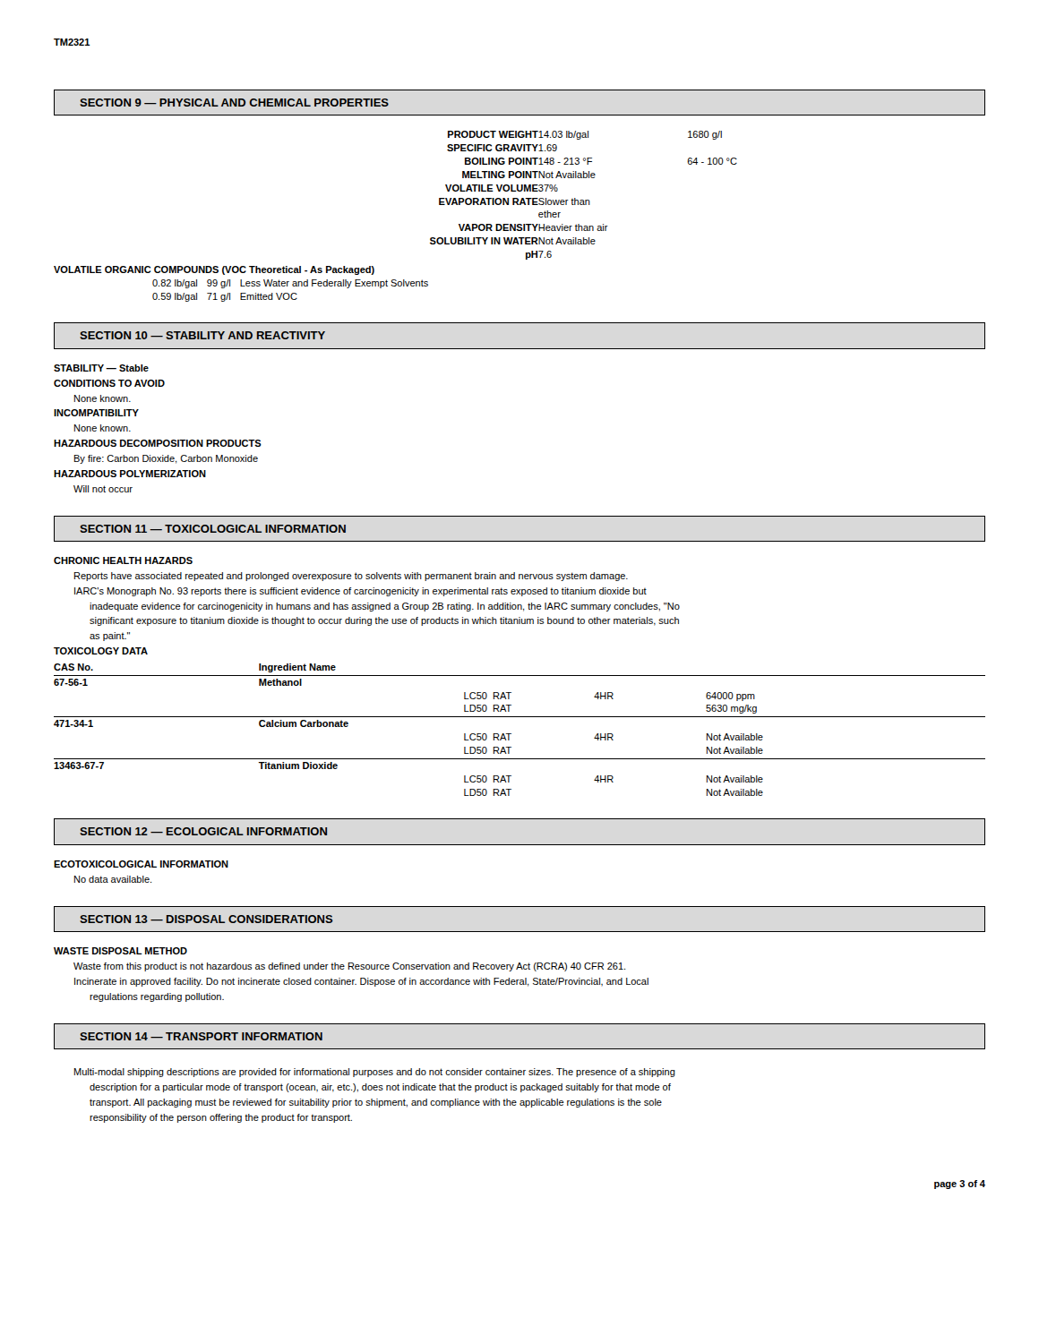TM2321
SECTION 9 — PHYSICAL AND CHEMICAL PROPERTIES
| PRODUCT WEIGHT | 14.03 lb/gal | 1680 g/l |
| SPECIFIC GRAVITY | 1.69 | |
| BOILING POINT | 148 - 213 °F | 64 - 100 °C |
| MELTING POINT | Not Available | |
| VOLATILE VOLUME | 37% | |
| EVAPORATION RATE | Slower than ether | |
| VAPOR DENSITY | Heavier than air | |
| SOLUBILITY IN WATER | Not Available | |
| pH | 7.6 | |
VOLATILE ORGANIC COMPOUNDS (VOC Theoretical - As Packaged)
| 0.82 lb/gal | 99 g/l | Less Water and Federally Exempt Solvents |
| 0.59 lb/gal | 71 g/l | Emitted VOC |
SECTION 10 — STABILITY AND REACTIVITY
STABILITY — Stable
CONDITIONS TO AVOID
None known.
INCOMPATIBILITY
None known.
HAZARDOUS DECOMPOSITION PRODUCTS
By fire: Carbon Dioxide, Carbon Monoxide
HAZARDOUS POLYMERIZATION
Will not occur
SECTION 11 — TOXICOLOGICAL INFORMATION
CHRONIC HEALTH HAZARDS
Reports have associated repeated and prolonged overexposure to solvents with permanent brain and nervous system damage.
IARC's Monograph No. 93 reports there is sufficient evidence of carcinogenicity in experimental rats exposed to titanium dioxide but
inadequate evidence for carcinogenicity in humans and has assigned a Group 2B rating. In addition, the IARC summary concludes, "No
significant exposure to titanium dioxide is thought to occur during the use of products in which titanium is bound to other materials, such
as paint."
TOXICOLOGY DATA
| CAS No. | Ingredient Name |
| --- | --- |
| 67-56-1 | Methanol | | | |
| | | LC50 RAT | 4HR | 64000 ppm |
| | | LD50 RAT | | 5630 mg/kg |
| 471-34-1 | Calcium Carbonate | | | |
| | | LC50 RAT | 4HR | Not Available |
| | | LD50 RAT | | Not Available |
| 13463-67-7 | Titanium Dioxide | | | |
| | | LC50 RAT | 4HR | Not Available |
| | | LD50 RAT | | Not Available |
SECTION 12 — ECOLOGICAL INFORMATION
ECOTOXICOLOGICAL INFORMATION
No data available.
SECTION 13 — DISPOSAL CONSIDERATIONS
WASTE DISPOSAL METHOD
Waste from this product is not hazardous as defined under the Resource Conservation and Recovery Act (RCRA) 40 CFR 261.
Incinerate in approved facility. Do not incinerate closed container. Dispose of in accordance with Federal, State/Provincial, and Local
regulations regarding pollution.
SECTION 14 — TRANSPORT INFORMATION
Multi-modal shipping descriptions are provided for informational purposes and do not consider container sizes. The presence of a shipping
description for a particular mode of transport (ocean, air, etc.), does not indicate that the product is packaged suitably for that mode of
transport. All packaging must be reviewed for suitability prior to shipment, and compliance with the applicable regulations is the sole
responsibility of the person offering the product for transport.
page 3 of 4